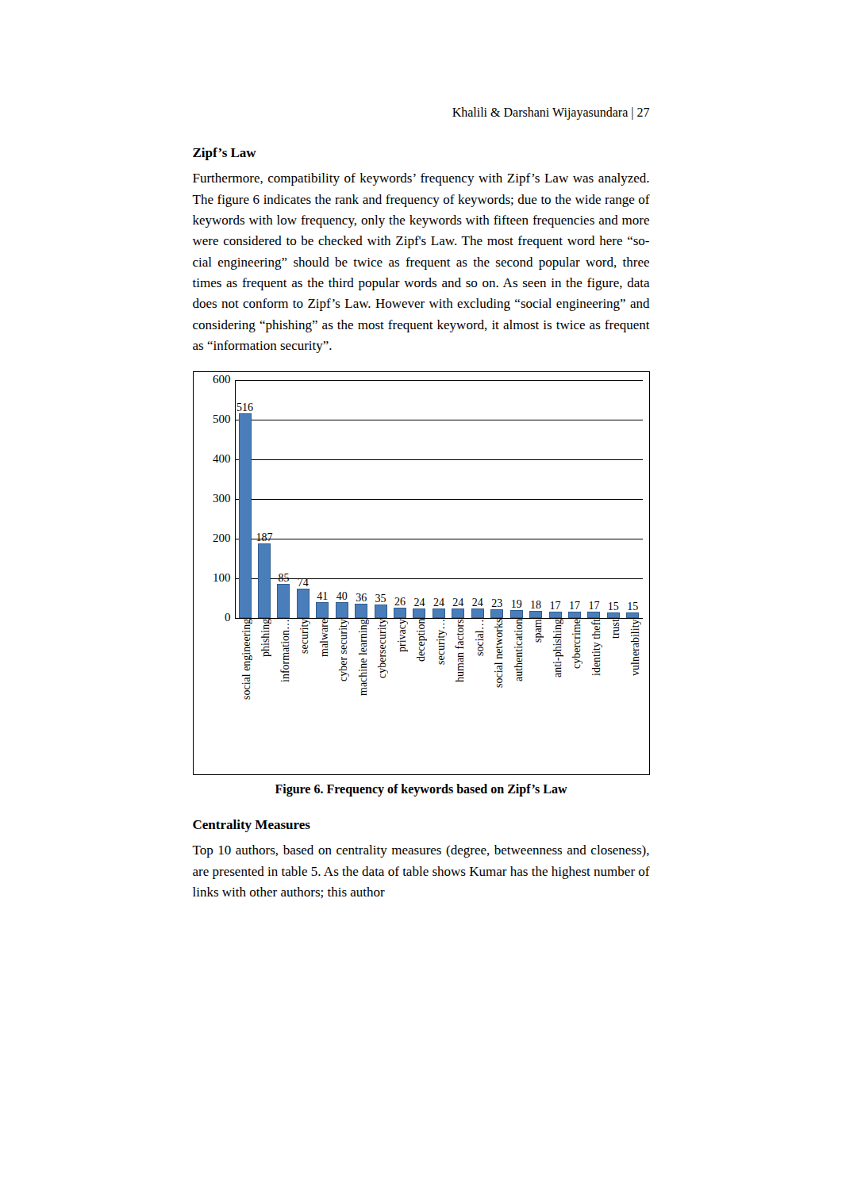Khalili & Darshani Wijayasundara | 27
Zipf’s Law
Furthermore, compatibility of keywords’ frequency with Zipf’s Law was analyzed. The figure 6 indicates the rank and frequency of keywords; due to the wide range of keywords with low frequency, only the keywords with fifteen frequencies and more were considered to be checked with Zipf's Law. The most frequent word here “social engineering” should be twice as frequent as the second popular word, three times as frequent as the third popular words and so on. As seen in the figure, data does not conform to Zipf’s Law. However with excluding “social engineering” and considering “phishing” as the most frequent keyword, it almost is twice as frequent as “information security”.
600
500
400
300
200
100
0
516
187
85
74
41
40
36
35
26
24
24
24
24
23
19
18
17
17
17
15
15
social engineering phishing information… security malware cyber security machine learning cybersecurity privacy deception security… human factors social… social networks authentication spam anti-phishing cybercrime identity theft trust vulnerability
Figure 6. Frequency of keywords based on Zipf’s Law
Centrality Measures
Top 10 authors, based on centrality measures (degree, betweenness and closeness), are presented in table 5. As the data of table shows Kumar has the highest number of links with other authors; this author